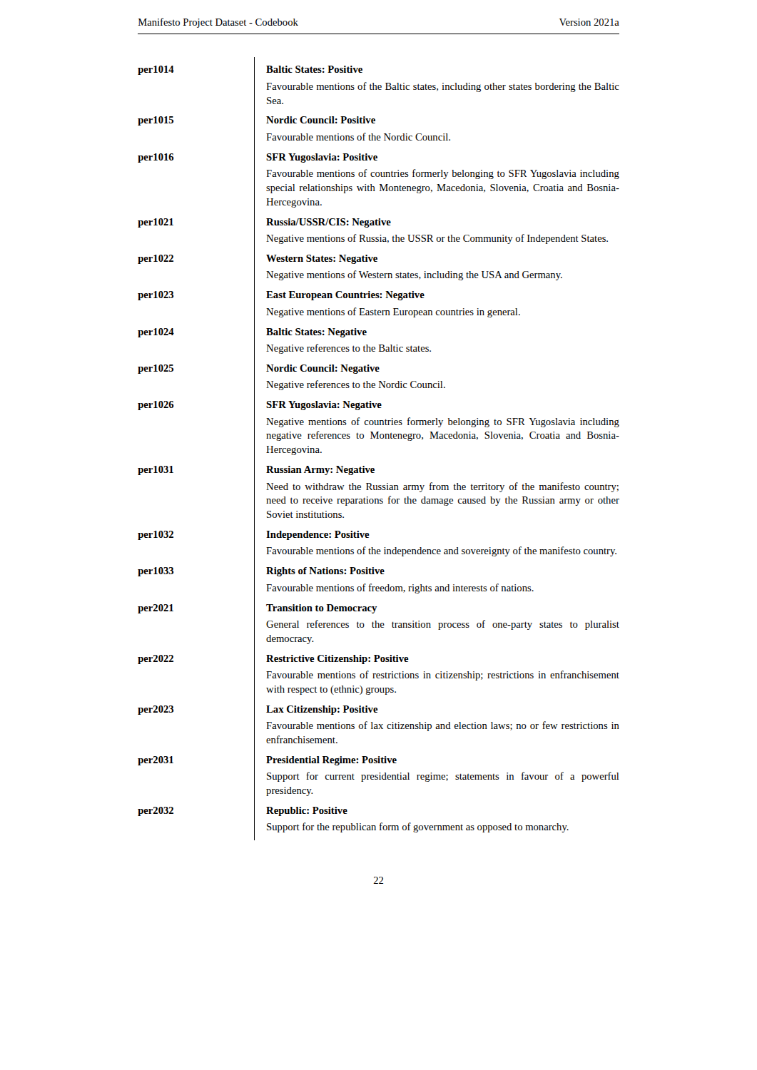Manifesto Project Dataset - Codebook
Version 2021a
per1014
Baltic States: Positive Favourable mentions of the Baltic states, including other states bordering the Baltic Sea.
per1015
Nordic Council: Positive Favourable mentions of the Nordic Council.
per1016
SFR Yugoslavia: Positive Favourable mentions of countries formerly belonging to SFR Yugoslavia including special relationships with Montenegro, Macedonia, Slovenia, Croatia and Bosnia-Hercegovina.
per1021
Russia/USSR/CIS: Negative Negative mentions of Russia, the USSR or the Community of Independent States.
per1022
Western States: Negative Negative mentions of Western states, including the USA and Germany.
per1023
East European Countries: Negative Negative mentions of Eastern European countries in general.
per1024
Baltic States: Negative Negative references to the Baltic states.
per1025
Nordic Council: Negative Negative references to the Nordic Council.
per1026
SFR Yugoslavia: Negative Negative mentions of countries formerly belonging to SFR Yugoslavia including negative references to Montenegro, Macedonia, Slovenia, Croatia and Bosnia-Hercegovina.
per1031
Russian Army: Negative Need to withdraw the Russian army from the territory of the manifesto country; need to receive reparations for the damage caused by the Russian army or other Soviet institutions.
per1032
Independence: Positive Favourable mentions of the independence and sovereignty of the manifesto country.
per1033
Rights of Nations: Positive Favourable mentions of freedom, rights and interests of nations.
per2021
Transition to Democracy General references to the transition process of one-party states to pluralist democracy.
per2022
Restrictive Citizenship: Positive Favourable mentions of restrictions in citizenship; restrictions in enfranchisement with respect to (ethnic) groups.
per2023
Lax Citizenship: Positive Favourable mentions of lax citizenship and election laws; no or few restrictions in enfranchisement.
per2031
Presidential Regime: Positive Support for current presidential regime; statements in favour of a powerful presidency.
per2032
Republic: Positive Support for the republican form of government as opposed to monarchy.
22